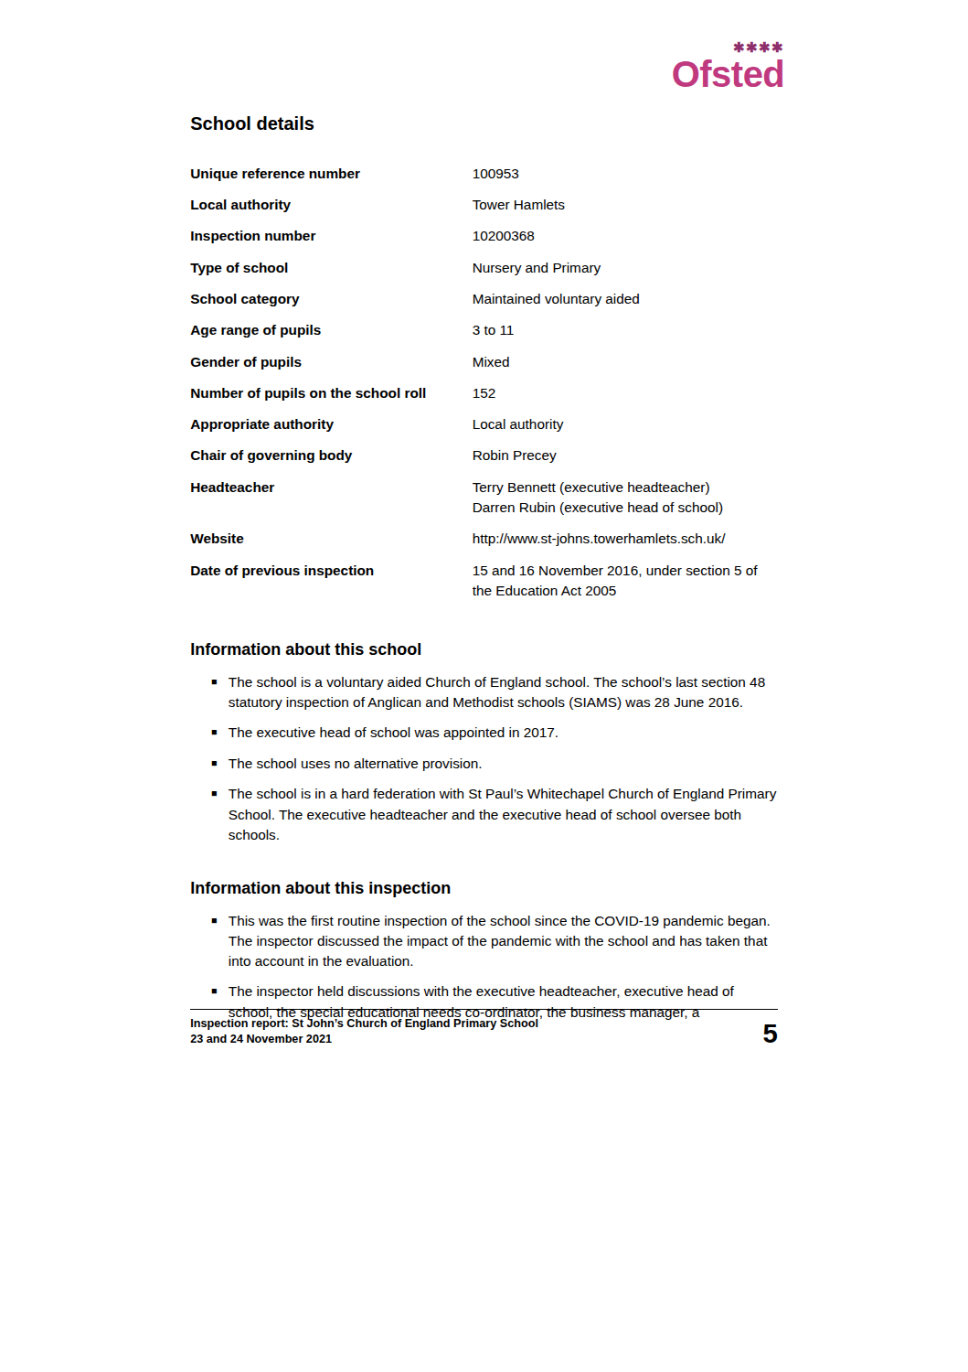✱✱✱✱
Ofsted
School details
| Unique reference number | 100953 |
| Local authority | Tower Hamlets |
| Inspection number | 10200368 |
| Type of school | Nursery and Primary |
| School category | Maintained voluntary aided |
| Age range of pupils | 3 to 11 |
| Gender of pupils | Mixed |
| Number of pupils on the school roll | 152 |
| Appropriate authority | Local authority |
| Chair of governing body | Robin Precey |
| Headteacher | Terry Bennett (executive headteacher) Darren Rubin (executive head of school) |
| Website | http://www.st-johns.towerhamlets.sch.uk/ |
| Date of previous inspection | 15 and 16 November 2016, under section 5 of the Education Act 2005 |
Information about this school
The school is a voluntary aided Church of England school. The school’s last section 48 statutory inspection of Anglican and Methodist schools (SIAMS) was 28 June 2016.
The executive head of school was appointed in 2017.
The school uses no alternative provision.
The school is in a hard federation with St Paul’s Whitechapel Church of England Primary School. The executive headteacher and the executive head of school oversee both schools.
Information about this inspection
This was the first routine inspection of the school since the COVID-19 pandemic began. The inspector discussed the impact of the pandemic with the school and has taken that into account in the evaluation.
The inspector held discussions with the executive headteacher, executive head of school, the special educational needs co-ordinator, the business manager, a
Inspection report: St John’s Church of England Primary School
23 and 24 November 2021
5